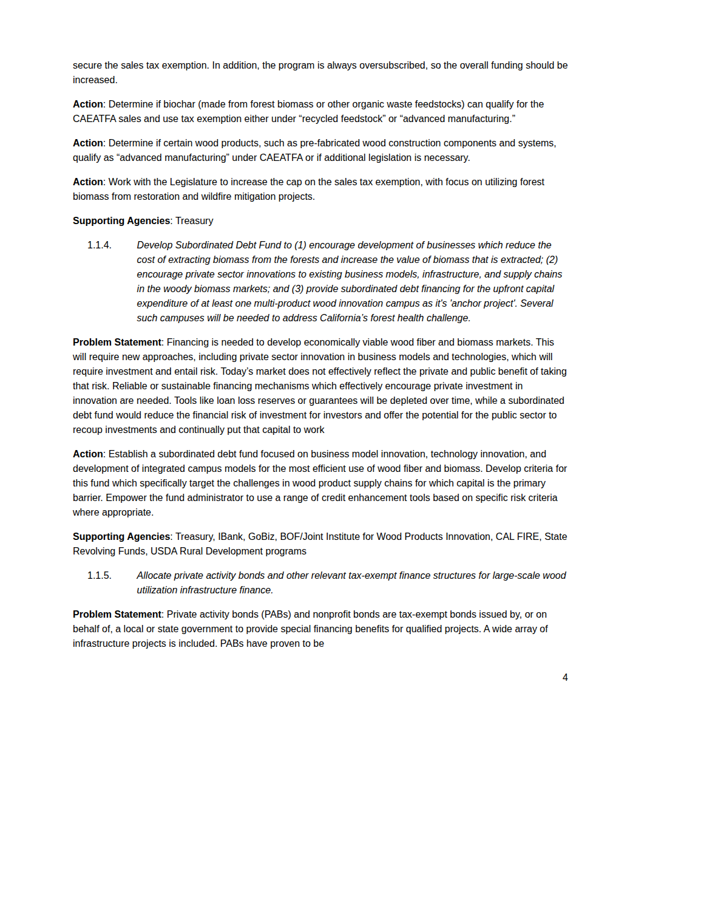secure the sales tax exemption. In addition, the program is always oversubscribed, so the overall funding should be increased.
Action: Determine if biochar (made from forest biomass or other organic waste feedstocks) can qualify for the CAEATFA sales and use tax exemption either under “recycled feedstock” or “advanced manufacturing.”
Action: Determine if certain wood products, such as pre-fabricated wood construction components and systems, qualify as “advanced manufacturing” under CAEATFA or if additional legislation is necessary.
Action: Work with the Legislature to increase the cap on the sales tax exemption, with focus on utilizing forest biomass from restoration and wildfire mitigation projects.
Supporting Agencies: Treasury
1.1.4. Develop Subordinated Debt Fund to (1) encourage development of businesses which reduce the cost of extracting biomass from the forests and increase the value of biomass that is extracted; (2) encourage private sector innovations to existing business models, infrastructure, and supply chains in the woody biomass markets; and (3) provide subordinated debt financing for the upfront capital expenditure of at least one multi-product wood innovation campus as it's 'anchor project'. Several such campuses will be needed to address California’s forest health challenge.
Problem Statement: Financing is needed to develop economically viable wood fiber and biomass markets. This will require new approaches, including private sector innovation in business models and technologies, which will require investment and entail risk. Today’s market does not effectively reflect the private and public benefit of taking that risk. Reliable or sustainable financing mechanisms which effectively encourage private investment in innovation are needed. Tools like loan loss reserves or guarantees will be depleted over time, while a subordinated debt fund would reduce the financial risk of investment for investors and offer the potential for the public sector to recoup investments and continually put that capital to work
Action: Establish a subordinated debt fund focused on business model innovation, technology innovation, and development of integrated campus models for the most efficient use of wood fiber and biomass. Develop criteria for this fund which specifically target the challenges in wood product supply chains for which capital is the primary barrier. Empower the fund administrator to use a range of credit enhancement tools based on specific risk criteria where appropriate.
Supporting Agencies: Treasury, IBank, GoBiz, BOF/Joint Institute for Wood Products Innovation, CAL FIRE, State Revolving Funds, USDA Rural Development programs
1.1.5. Allocate private activity bonds and other relevant tax-exempt finance structures for large-scale wood utilization infrastructure finance.
Problem Statement: Private activity bonds (PABs) and nonprofit bonds are tax-exempt bonds issued by, or on behalf of, a local or state government to provide special financing benefits for qualified projects. A wide array of infrastructure projects is included. PABs have proven to be
4